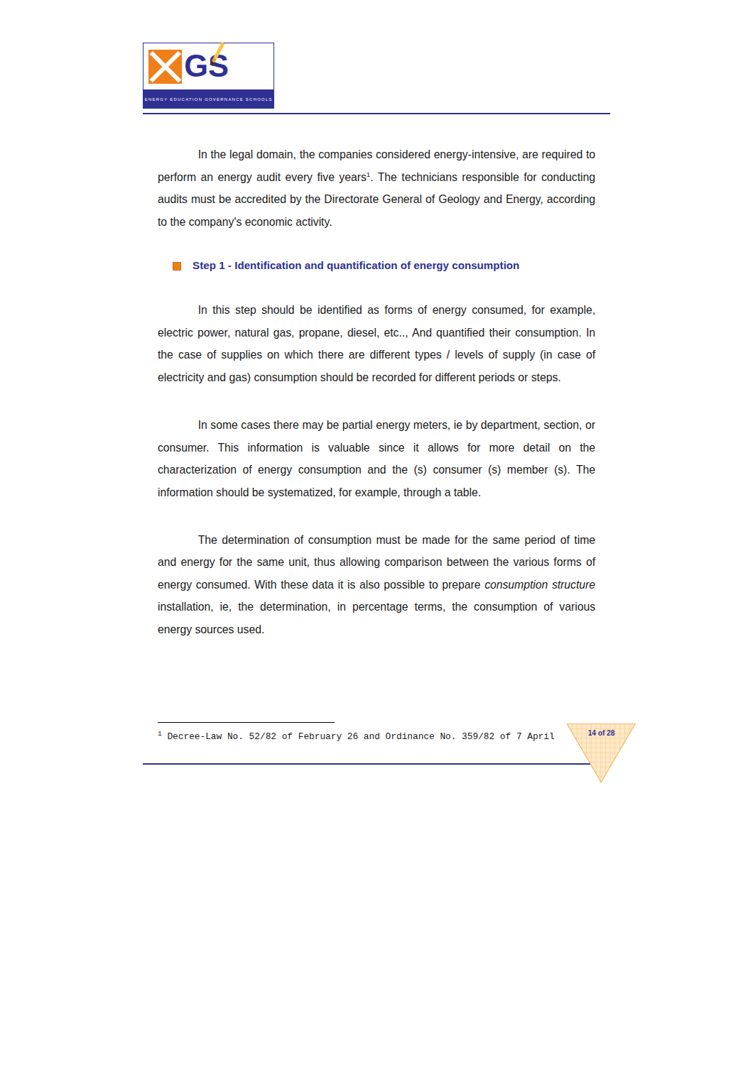G S
ENERGY EDUCATION GOVERNANCE SCHOOLS
In the legal domain, the companies considered energy-intensive, are required to perform an energy audit every five years1. The technicians responsible for conducting audits must be accredited by the Directorate General of Geology and Energy, according to the company's economic activity.
Step 1 - Identification and quantification of energy consumption
In this step should be identified as forms of energy consumed, for example, electric power, natural gas, propane, diesel, etc.., And quantified their consumption. In the case of supplies on which there are different types / levels of supply (in case of electricity and gas) consumption should be recorded for different periods or steps.
In some cases there may be partial energy meters, ie by department, section, or consumer. This information is valuable since it allows for more detail on the characterization of energy consumption and the (s) consumer (s) member (s). The information should be systematized, for example, through a table.
The determination of consumption must be made for the same period of time and energy for the same unit, thus allowing comparison between the various forms of energy consumed. With these data it is also possible to prepare consumption structure installation, ie, the determination, in percentage terms, the consumption of various energy sources used.
1 Decree-Law No. 52/82 of February 26 and Ordinance No. 359/82 of 7 April
14 of 28